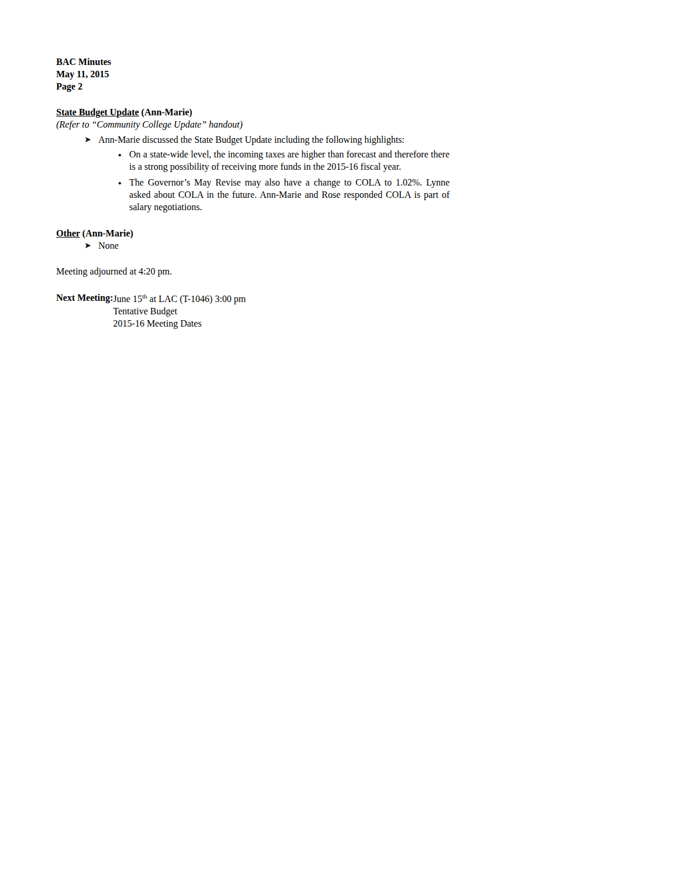BAC Minutes
May 11, 2015
Page 2
State Budget Update (Ann-Marie)
(Refer to “Community College Update” handout)
Ann-Marie discussed the State Budget Update including the following highlights:
On a state-wide level, the incoming taxes are higher than forecast and therefore there is a strong possibility of receiving more funds in the 2015-16 fiscal year.
The Governor’s May Revise may also have a change to COLA to 1.02%. Lynne asked about COLA in the future. Ann-Marie and Rose responded COLA is part of salary negotiations.
Other (Ann-Marie)
None
Meeting adjourned at 4:20 pm.
| Next Meeting: | June 15 th at LAC (T-1046) 3:00 pm Tentative Budget 2015-16 Meeting Dates |